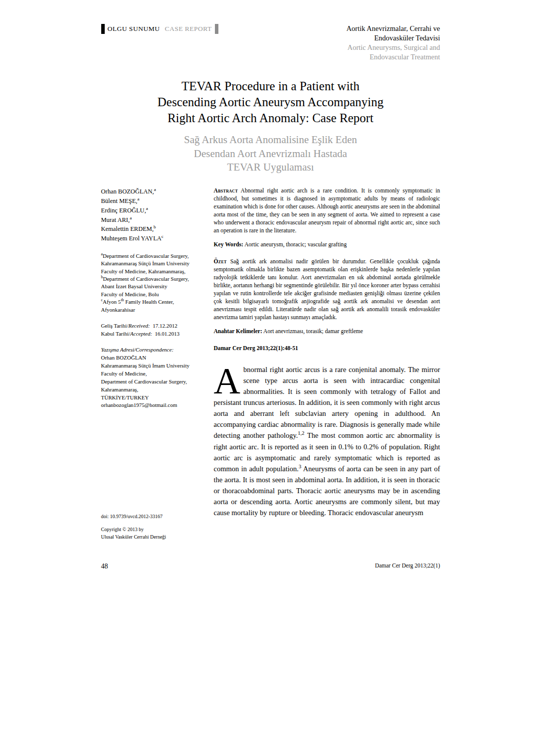OLGU SUNUMU CASE REPORT
Aortik Anevrizmalar, Cerrahi ve
Endovasküler Tedavisi
Aortic Aneurysms, Surgical and
Endovascular Treatment
TEVAR Procedure in a Patient with
Descending Aortic Aneurysm Accompanying
Right Aortic Arch Anomaly: Case Report
Sağ Arkus Aorta Anomalisine Eşlik Eden
Desendan Aort Anevrizmalı Hastada
TEVAR Uygulaması
Orhan BOZOĞLAN,a Bülent MEŞE,a Erdinç EROĞLU,a Murat ARI,a Kemalettin ERDEM,b Muhteşem Erol YAYLAc
aDepartment of Cardiovascular Surgery,
Kahramanmaraş Sütçü İmam University
Faculty of Medicine, Kahramanmaraş,
bDepartment of Cardiovascular Surgery,
Abant İzzet Baysal University
Faculty of Medicine, Bolu
cAfyon 5th Family Health Center,
Afyonkarahisar
Geliş Tarihi/Received: 17.12.2012
Kabul Tarihi/Accepted: 16.01.2013
Yazışma Adresi/Correspondence:
Orhan BOZOĞLAN
Kahramanmaraş Sütçü İmam University
Faculty of Medicine,
Department of Cardiovascular Surgery,
Kahramanmaraş,
TÜRKİYE/TURKEY
orhanbozoglan1975@hotmail.com
Abstract Abnormal right aortic arch is a rare condition. It is commonly symptomatic in childhood, but sometimes it is diagnosed in asymptomatic adults by means of radiologic examination which is done for other causes. Although aortic aneurysms are seen in the abdominal aorta most of the time, they can be seen in any segment of aorta. We aimed to represent a case who underwent a thoracic endovascular aneurysm repair of abnormal right aortic arc, since such an operation is rare in the literature.
Key Words: Aortic aneurysm, thoracic; vascular grafting
Özet Sağ aortik ark anomalisi nadir görülen bir durumdur. Genellikle çocukluk çağında semptomatik olmakla birlikte bazen asemptomatik olan erişkinlerde başka nedenlerle yapılan radyolojik tetkiklerde tanı konulur. Aort anevrizmaları en sık abdominal aortada görülmekle birlikte, aortanın herhangi bir segmentinde görülebilir. Bir yıl önce koroner arter bypass cerrahisi yapılan ve rutin kontrollerde tele akciğer grafisinde mediasten genişliği olması üzerine çekilen çok kesitli bilgisayarlı tomoğrafik anjiografide sağ aortik ark anomalisi ve desendan aort anevrizması tespit edildi. Literatürde nadir olan sağ aortik ark anomalili torasik endovasküler anevrizma tamiri yapılan hastayı sunmayı amaçladık.
Anahtar Kelimeler: Aort anevrizması, torasik; damar greftleme
Damar Cer Derg 2013;22(1):48-51
Abnormal right aortic arcus is a rare conjenital anomaly. The mirror scene type arcus aorta is seen with intracardiac congenital abnormalities. It is seen commonly with tetralogy of Fallot and persistant truncus arteriosus. In addition, it is seen commonly with right arcus aorta and aberrant left subclavian artery opening in adulthood. An accompanying cardiac abnormality is rare. Diagnosis is generally made while detecting another pathology.1,2 The most common aortic arc abnormality is right aortic arc. It is reported as it seen in 0.1% to 0.2% of population. Right aortic arc is asymptomatic and rarely symptomatic which is reported as common in adult population.3 Aneurysms of aorta can be seen in any part of the aorta. It is most seen in abdominal aorta. In addition, it is seen in thoracic or thoracoabdominal parts. Thoracic aortic aneurysms may be in ascending aorta or descending aorta. Aortic aneurysms are commonly silent, but may cause mortality by rupture or bleeding. Thoracic endovascular aneurysm
doi: 10.9739/uvcd.2012-33167
Copyright © 2013 by
Ulusal Vasküler Cerrahi Derneği
48
Damar Cer Derg 2013;22(1)